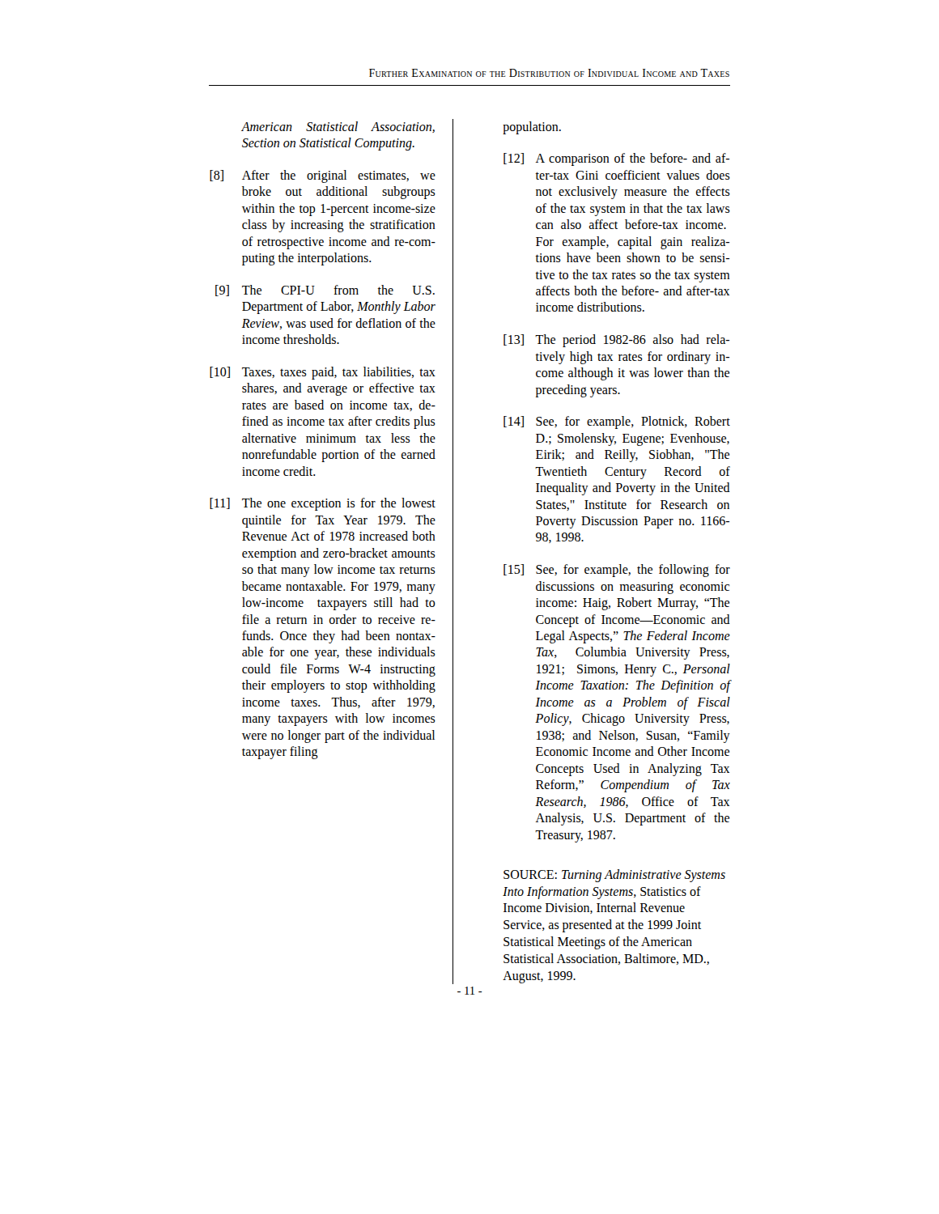Further Examination of the Distribution of Individual Income and Taxes
American Statistical Association, Section on Statistical Computing.
[8]
After the original estimates, we broke out additional subgroups within the top 1-percent income-size class by increasing the stratification of retrospective income and re-computing the interpolations.
[9]
The CPI-U from the U.S. Department of Labor, Monthly Labor Review, was used for deflation of the income thresholds.
[10]
Taxes, taxes paid, tax liabilities, tax shares, and average or effective tax rates are based on income tax, defined as income tax after credits plus alternative minimum tax less the nonrefundable portion of the earned income credit.
[11]
The one exception is for the lowest quintile for Tax Year 1979. The Revenue Act of 1978 increased both exemption and zero-bracket amounts so that many low income tax returns became nontaxable. For 1979, many low-income taxpayers still had to file a return in order to receive refunds. Once they had been nontaxable for one year, these individuals could file Forms W-4 instructing their employers to stop withholding income taxes. Thus, after 1979, many taxpayers with low incomes were no longer part of the individual taxpayer filing
population.
[12]
A comparison of the before- and after-tax Gini coefficient values does not exclusively measure the effects of the tax system in that the tax laws can also affect before-tax income. For example, capital gain realizations have been shown to be sensitive to the tax rates so the tax system affects both the before- and after-tax income distributions.
[13]
The period 1982-86 also had relatively high tax rates for ordinary income although it was lower than the preceding years.
[14]
See, for example, Plotnick, Robert D.; Smolensky, Eugene; Evenhouse, Eirik; and Reilly, Siobhan, "The Twentieth Century Record of Inequality and Poverty in the United States," Institute for Research on Poverty Discussion Paper no. 1166-98, 1998.
[15]
See, for example, the following for discussions on measuring economic income: Haig, Robert Murray, “The Concept of Income—Economic and Legal Aspects,” The Federal Income Tax, Columbia University Press, 1921; Simons, Henry C., Personal Income Taxation: The Definition of Income as a Problem of Fiscal Policy, Chicago University Press, 1938; and Nelson, Susan, “Family Economic Income and Other Income Concepts Used in Analyzing Tax Reform,” Compendium of Tax Research, 1986, Office of Tax Analysis, U.S. Department of the Treasury, 1987.
SOURCE: Turning Administrative Systems Into Information Systems, Statistics of Income Division, Internal Revenue Service, as presented at the 1999 Joint Statistical Meetings of the American Statistical Association, Baltimore, MD., August, 1999.
- 11 -